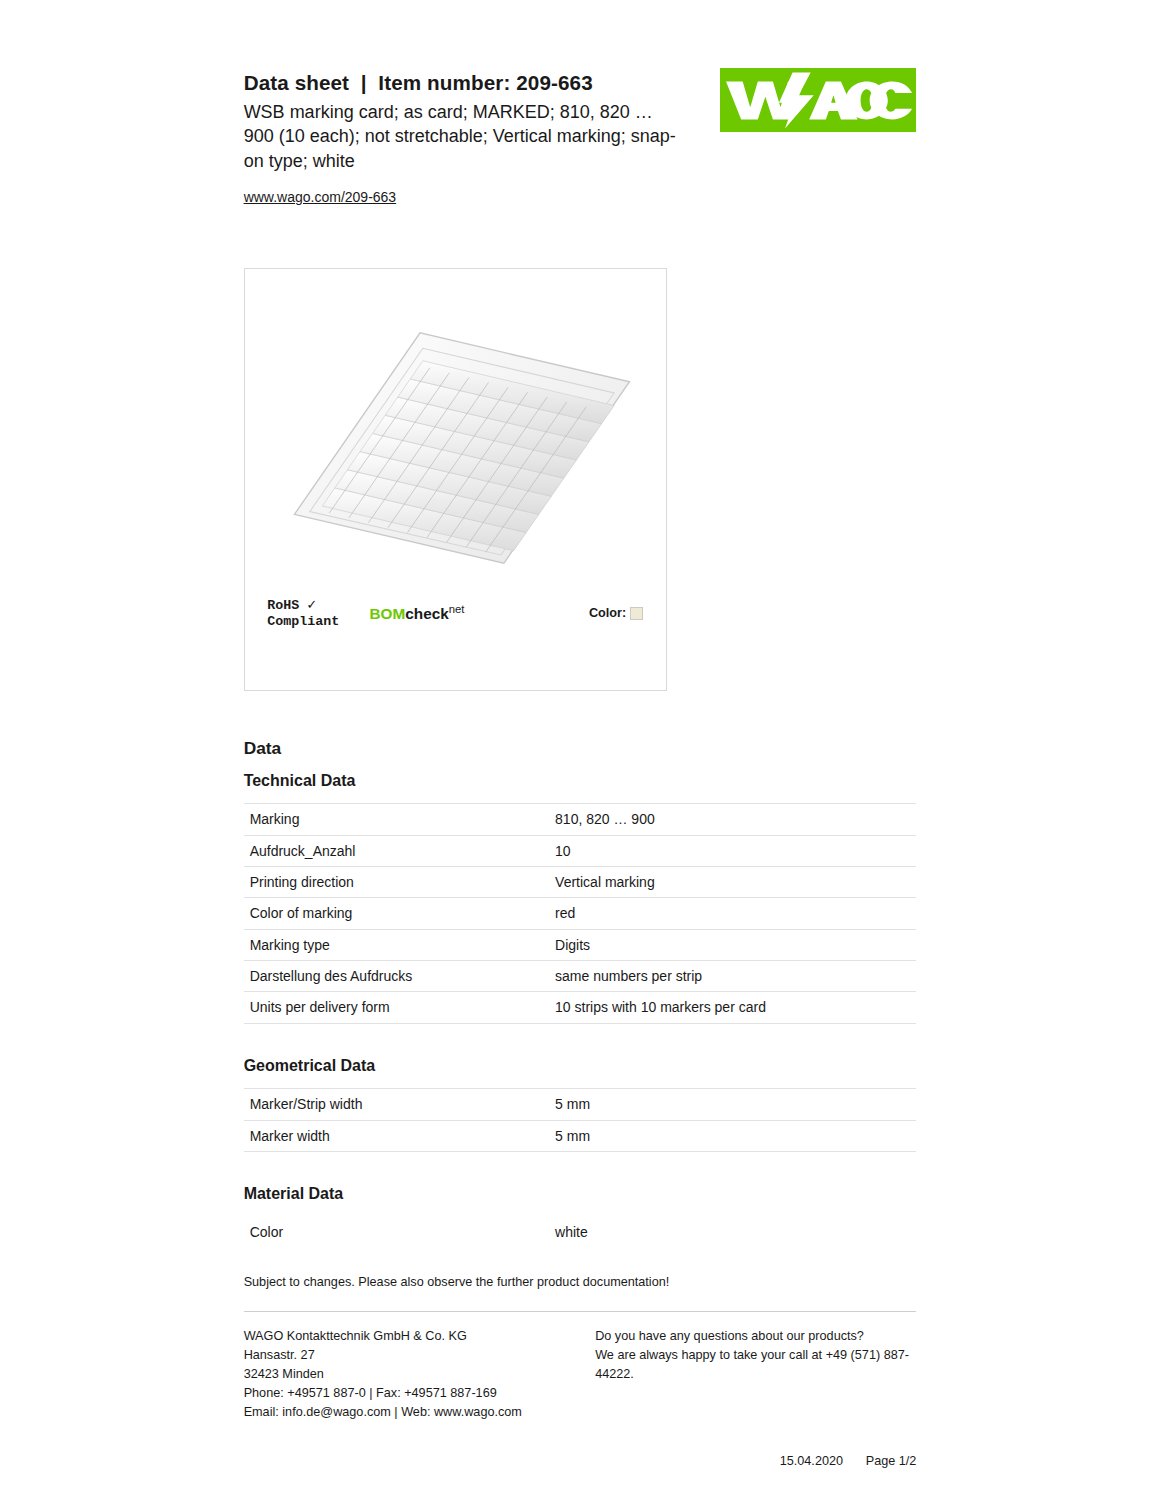Data sheet | Item number: 209-663
WSB marking card; as card; MARKED; 810, 820 … 900 (10 each); not stretchable; Vertical marking; snap-on type; white
www.wago.com/209-663
RoHS ✓
Compliant
BOMchecknet
Color:
Data
Technical Data
| Marking | 810, 820 … 900 |
| Aufdruck_Anzahl | 10 |
| Printing direction | Vertical marking |
| Color of marking | red |
| Marking type | Digits |
| Darstellung des Aufdrucks | same numbers per strip |
| Units per delivery form | 10 strips with 10 markers per card |
Geometrical Data
| Marker/Strip width | 5 mm |
| Marker width | 5 mm |
Material Data
| Color | white |
Subject to changes. Please also observe the further product documentation!
WAGO Kontakttechnik GmbH & Co. KG
Hansastr. 27
32423 Minden
Phone: +49571 887-0 | Fax: +49571 887-169
Email: info.de@wago.com | Web: www.wago.com
Do you have any questions about our products?
We are always happy to take your call at +49 (571) 887-44222.
15.04.2020 Page 1/2